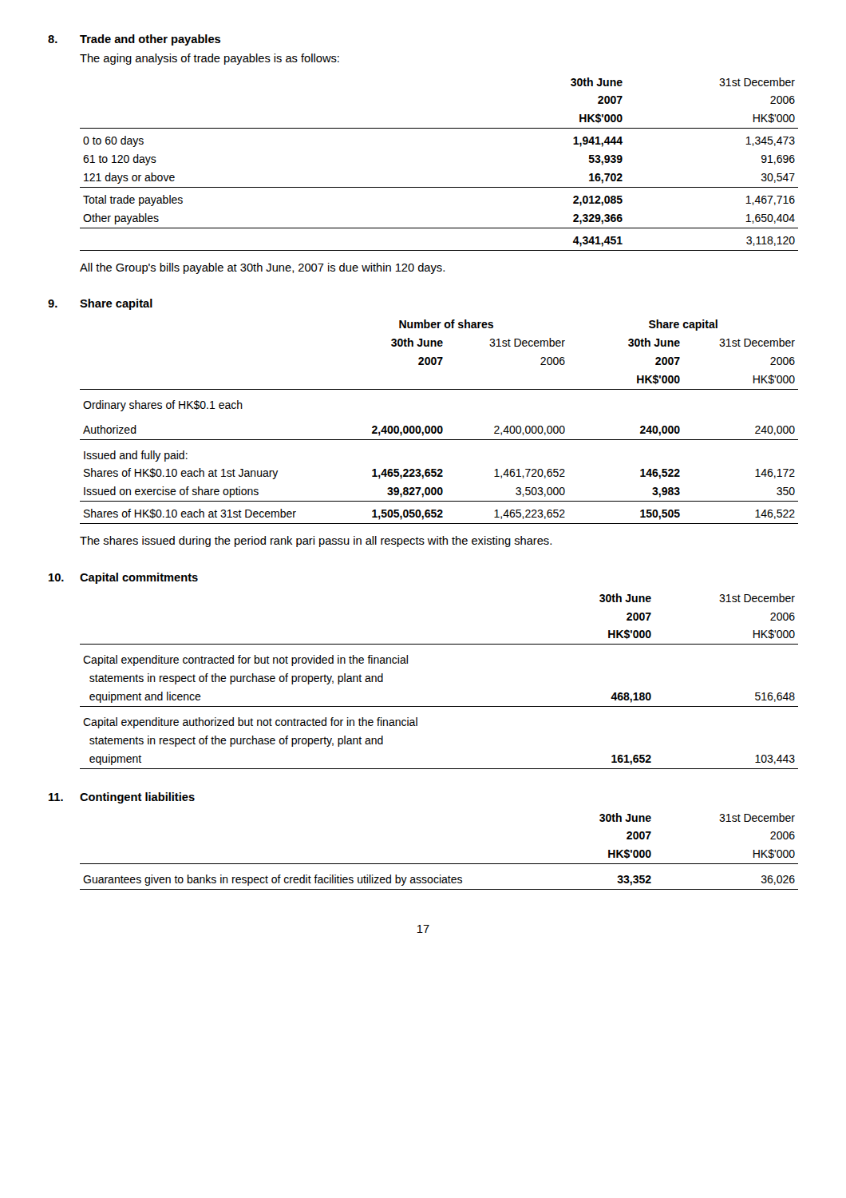8.
Trade and other payables
The aging analysis of trade payables is as follows:
| | 30th June | 31st December |
| | 2007 | 2006 |
| | HK$'000 | HK$'000 |
| 0 to 60 days | 1,941,444 | 1,345,473 |
| 61 to 120 days | 53,939 | 91,696 |
| 121 days or above | 16,702 | 30,547 |
| Total trade payables | 2,012,085 | 1,467,716 |
| Other payables | 2,329,366 | 1,650,404 |
| | 4,341,451 | 3,118,120 |
All the Group's bills payable at 30th June, 2007 is due within 120 days.
9.
Share capital
| | Number of shares | Share capital |
| | 30th June | 31st December | 30th June | 31st December |
| | 2007 | 2006 | 2007 | 2006 |
| | | | HK$'000 | HK$'000 |
| Ordinary shares of HK$0.1 each | | | | |
| Authorized | 2,400,000,000 | 2,400,000,000 | 240,000 | 240,000 |
| Issued and fully paid: | | | | |
| Shares of HK$0.10 each at 1st January | 1,465,223,652 | 1,461,720,652 | 146,522 | 146,172 |
| Issued on exercise of share options | 39,827,000 | 3,503,000 | 3,983 | 350 |
| Shares of HK$0.10 each at 31st December | 1,505,050,652 | 1,465,223,652 | 150,505 | 146,522 |
The shares issued during the period rank pari passu in all respects with the existing shares.
10.
Capital commitments
| | 30th June | 31st December |
| | 2007 | 2006 |
| | HK$'000 | HK$'000 |
| Capital expenditure contracted for but not provided in the financial | | |
| statements in respect of the purchase of property, plant and | | |
| equipment and licence | 468,180 | 516,648 |
| Capital expenditure authorized but not contracted for in the financial | | |
| statements in respect of the purchase of property, plant and | | |
| equipment | 161,652 | 103,443 |
11.
Contingent liabilities
| | 30th June | 31st December |
| | 2007 | 2006 |
| | HK$'000 | HK$'000 |
| Guarantees given to banks in respect of credit facilities utilized by associates | 33,352 | 36,026 |
17